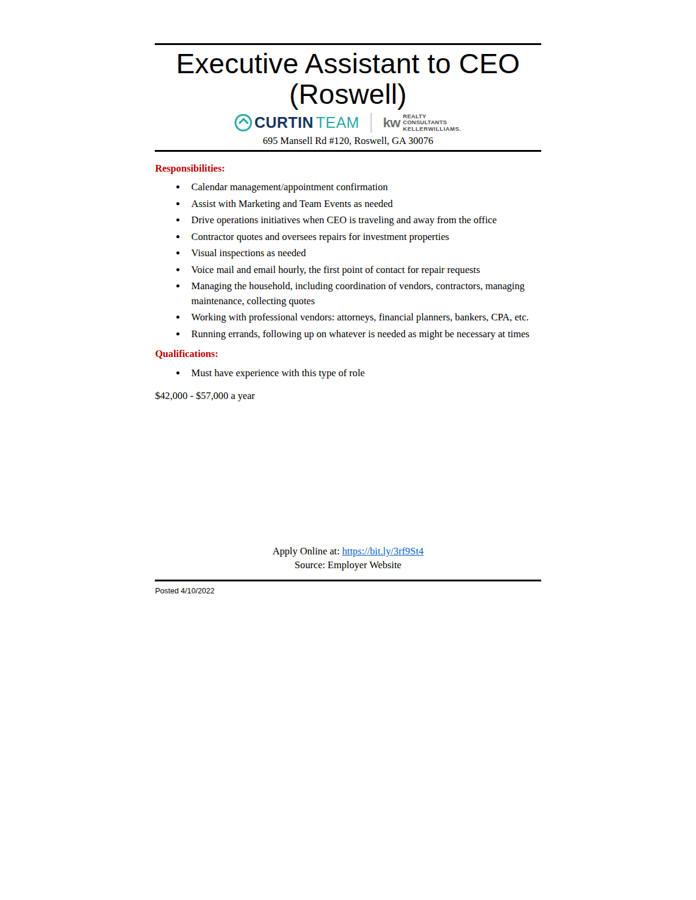Executive Assistant to CEO (Roswell)
CURTIN TEAM kw REALTY
CONSULTANTS
KELLERWILLIAMS.
695 Mansell Rd #120, Roswell, GA 30076
Responsibilities:
Calendar management/appointment confirmation
Assist with Marketing and Team Events as needed
Drive operations initiatives when CEO is traveling and away from the office
Contractor quotes and oversees repairs for investment properties
Visual inspections as needed
Voice mail and email hourly, the first point of contact for repair requests
Managing the household, including coordination of vendors, contractors, managing maintenance, collecting quotes
Working with professional vendors: attorneys, financial planners, bankers, CPA, etc.
Running errands, following up on whatever is needed as might be necessary at times
Qualifications:
Must have experience with this type of role
$42,000 - $57,000 a year
Apply Online at: https://bit.ly/3rf9St4
Source: Employer Website
Posted 4/10/2022